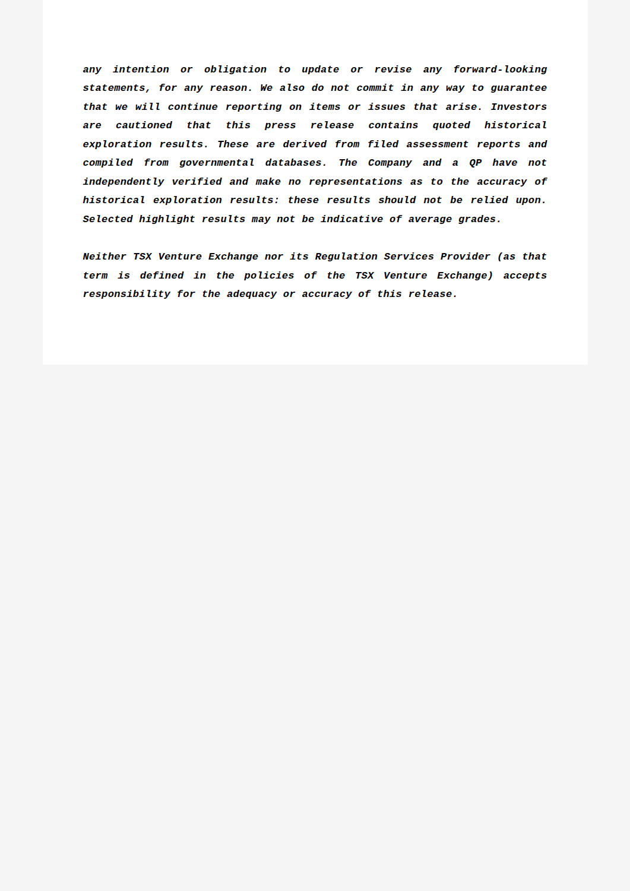any intention or obligation to update or revise any forward-looking statements, for any reason. We also do not commit in any way to guarantee that we will continue reporting on items or issues that arise. Investors are cautioned that this press release contains quoted historical exploration results. These are derived from filed assessment reports and compiled from governmental databases. The Company and a QP have not independently verified and make no representations as to the accuracy of historical exploration results: these results should not be relied upon. Selected highlight results may not be indicative of average grades.
Neither TSX Venture Exchange nor its Regulation Services Provider (as that term is defined in the policies of the TSX Venture Exchange) accepts responsibility for the adequacy or accuracy of this release.